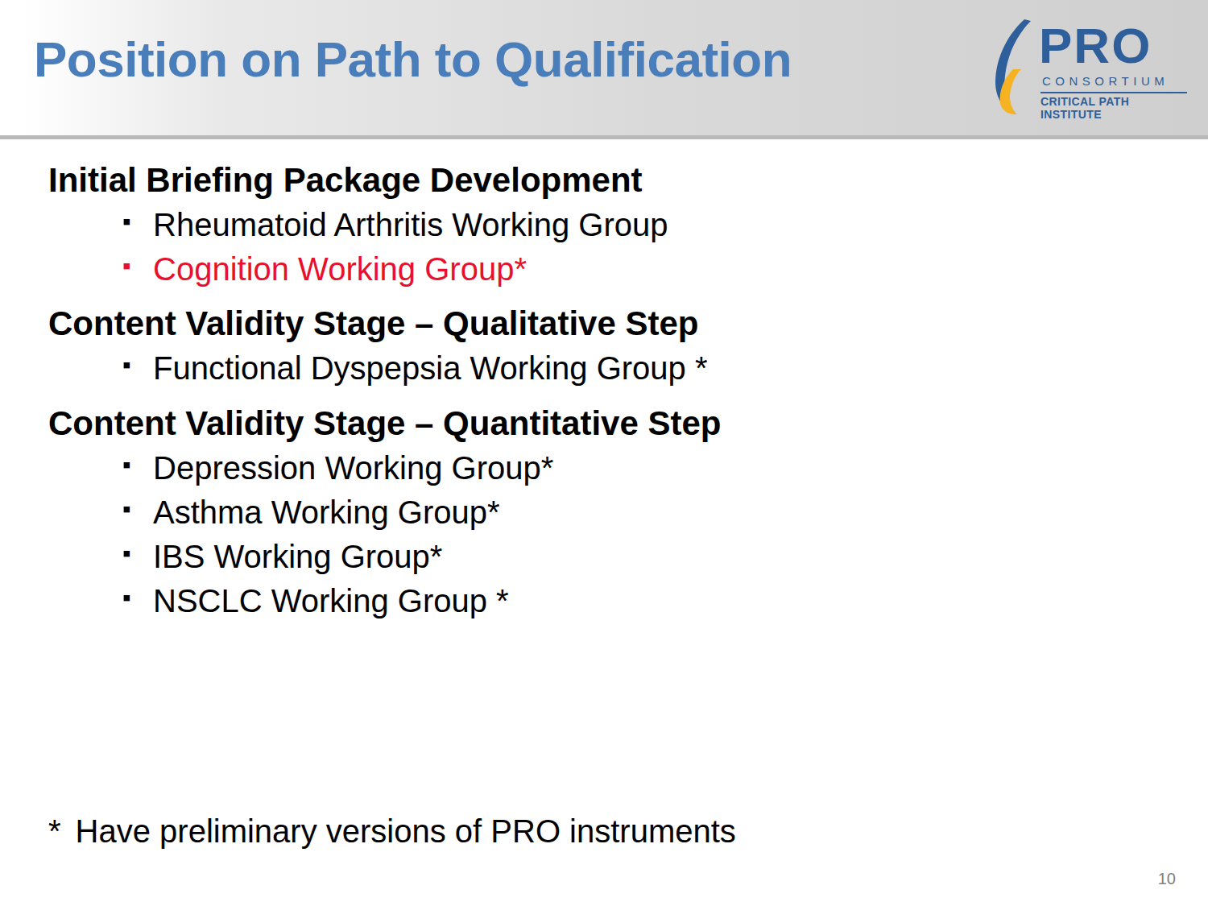Position on Path to Qualification
PRO
CONSORTIUM
CRITICAL PATH INSTITUTE
Initial Briefing Package Development
Rheumatoid Arthritis Working Group
Cognition Working Group*
Content Validity Stage – Qualitative Step
Functional Dyspepsia Working Group *
Content Validity Stage – Quantitative Step
Depression Working Group*
Asthma Working Group*
IBS Working Group*
NSCLC Working Group *
*Have preliminary versions of PRO instruments
10